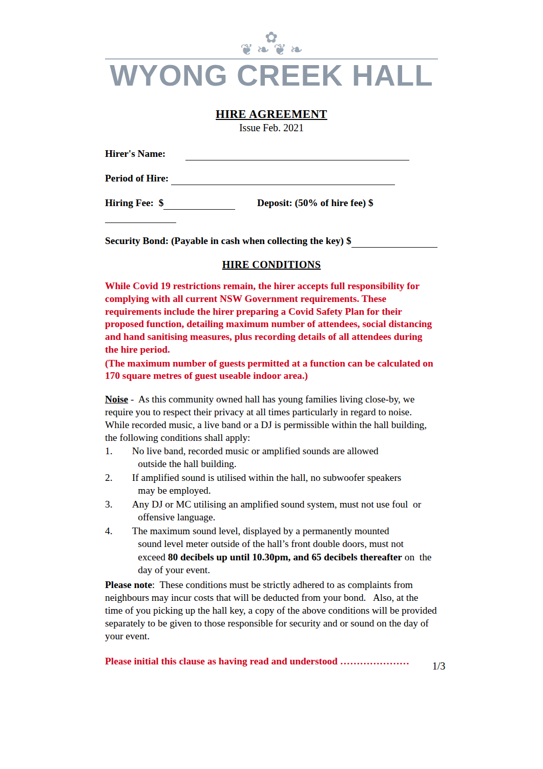✿
❦ ❧ ❦ ❧
WYONG CREEK HALL
HIRE AGREEMENT
Issue Feb. 2021
Hirer's Name:
Period of Hire:
Hiring Fee: $ Deposit: (50% of hire fee) $
Security Bond: (Payable in cash when collecting the key) $
HIRE CONDITIONS
While Covid 19 restrictions remain, the hirer accepts full responsibility for complying with all current NSW Government requirements. These requirements include the hirer preparing a Covid Safety Plan for their proposed function, detailing maximum number of attendees, social distancing and hand sanitising measures, plus recording details of all attendees during the hire period. (The maximum number of guests permitted at a function can be calculated on 170 square metres of guest useable indoor area.)
Noise - As this community owned hall has young families living close-by, we require you to respect their privacy at all times particularly in regard to noise. While recorded music, a live band or a DJ is permissible within the hall building, the following conditions shall apply:
1. No live band, recorded music or amplified sounds are allowed outside the hall building.
2. If amplified sound is utilised within the hall, no subwoofer speakers may be employed.
3. Any DJ or MC utilising an amplified sound system, must not use foul or offensive language.
4. The maximum sound level, displayed by a permanently mounted sound level meter outside of the hall’s front double doors, must not exceed 80 decibels up until 10.30pm, and 65 decibels thereafter on the day of your event.
Please note: These conditions must be strictly adhered to as complaints from neighbours may incur costs that will be deducted from your bond. Also, at the time of you picking up the hall key, a copy of the above conditions will be provided separately to be given to those responsible for security and or sound on the day of your event.
Please initial this clause as having read and understood …………………
1/3